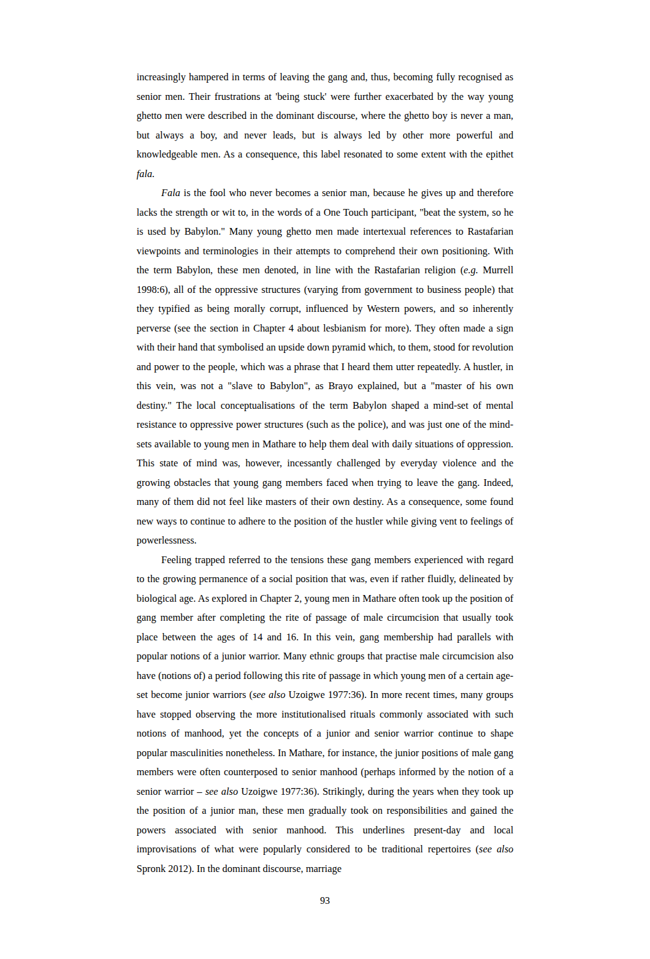increasingly hampered in terms of leaving the gang and, thus, becoming fully recognised as senior men. Their frustrations at 'being stuck' were further exacerbated by the way young ghetto men were described in the dominant discourse, where the ghetto boy is never a man, but always a boy, and never leads, but is always led by other more powerful and knowledgeable men. As a consequence, this label resonated to some extent with the epithet fala.
Fala is the fool who never becomes a senior man, because he gives up and therefore lacks the strength or wit to, in the words of a One Touch participant, "beat the system, so he is used by Babylon." Many young ghetto men made intertexual references to Rastafarian viewpoints and terminologies in their attempts to comprehend their own positioning. With the term Babylon, these men denoted, in line with the Rastafarian religion (e.g. Murrell 1998:6), all of the oppressive structures (varying from government to business people) that they typified as being morally corrupt, influenced by Western powers, and so inherently perverse (see the section in Chapter 4 about lesbianism for more). They often made a sign with their hand that symbolised an upside down pyramid which, to them, stood for revolution and power to the people, which was a phrase that I heard them utter repeatedly. A hustler, in this vein, was not a "slave to Babylon", as Brayo explained, but a "master of his own destiny." The local conceptualisations of the term Babylon shaped a mind-set of mental resistance to oppressive power structures (such as the police), and was just one of the mind-sets available to young men in Mathare to help them deal with daily situations of oppression. This state of mind was, however, incessantly challenged by everyday violence and the growing obstacles that young gang members faced when trying to leave the gang. Indeed, many of them did not feel like masters of their own destiny. As a consequence, some found new ways to continue to adhere to the position of the hustler while giving vent to feelings of powerlessness.
Feeling trapped referred to the tensions these gang members experienced with regard to the growing permanence of a social position that was, even if rather fluidly, delineated by biological age. As explored in Chapter 2, young men in Mathare often took up the position of gang member after completing the rite of passage of male circumcision that usually took place between the ages of 14 and 16. In this vein, gang membership had parallels with popular notions of a junior warrior. Many ethnic groups that practise male circumcision also have (notions of) a period following this rite of passage in which young men of a certain age-set become junior warriors (see also Uzoigwe 1977:36). In more recent times, many groups have stopped observing the more institutionalised rituals commonly associated with such notions of manhood, yet the concepts of a junior and senior warrior continue to shape popular masculinities nonetheless. In Mathare, for instance, the junior positions of male gang members were often counterposed to senior manhood (perhaps informed by the notion of a senior warrior – see also Uzoigwe 1977:36). Strikingly, during the years when they took up the position of a junior man, these men gradually took on responsibilities and gained the powers associated with senior manhood. This underlines present-day and local improvisations of what were popularly considered to be traditional repertoires (see also Spronk 2012). In the dominant discourse, marriage
93